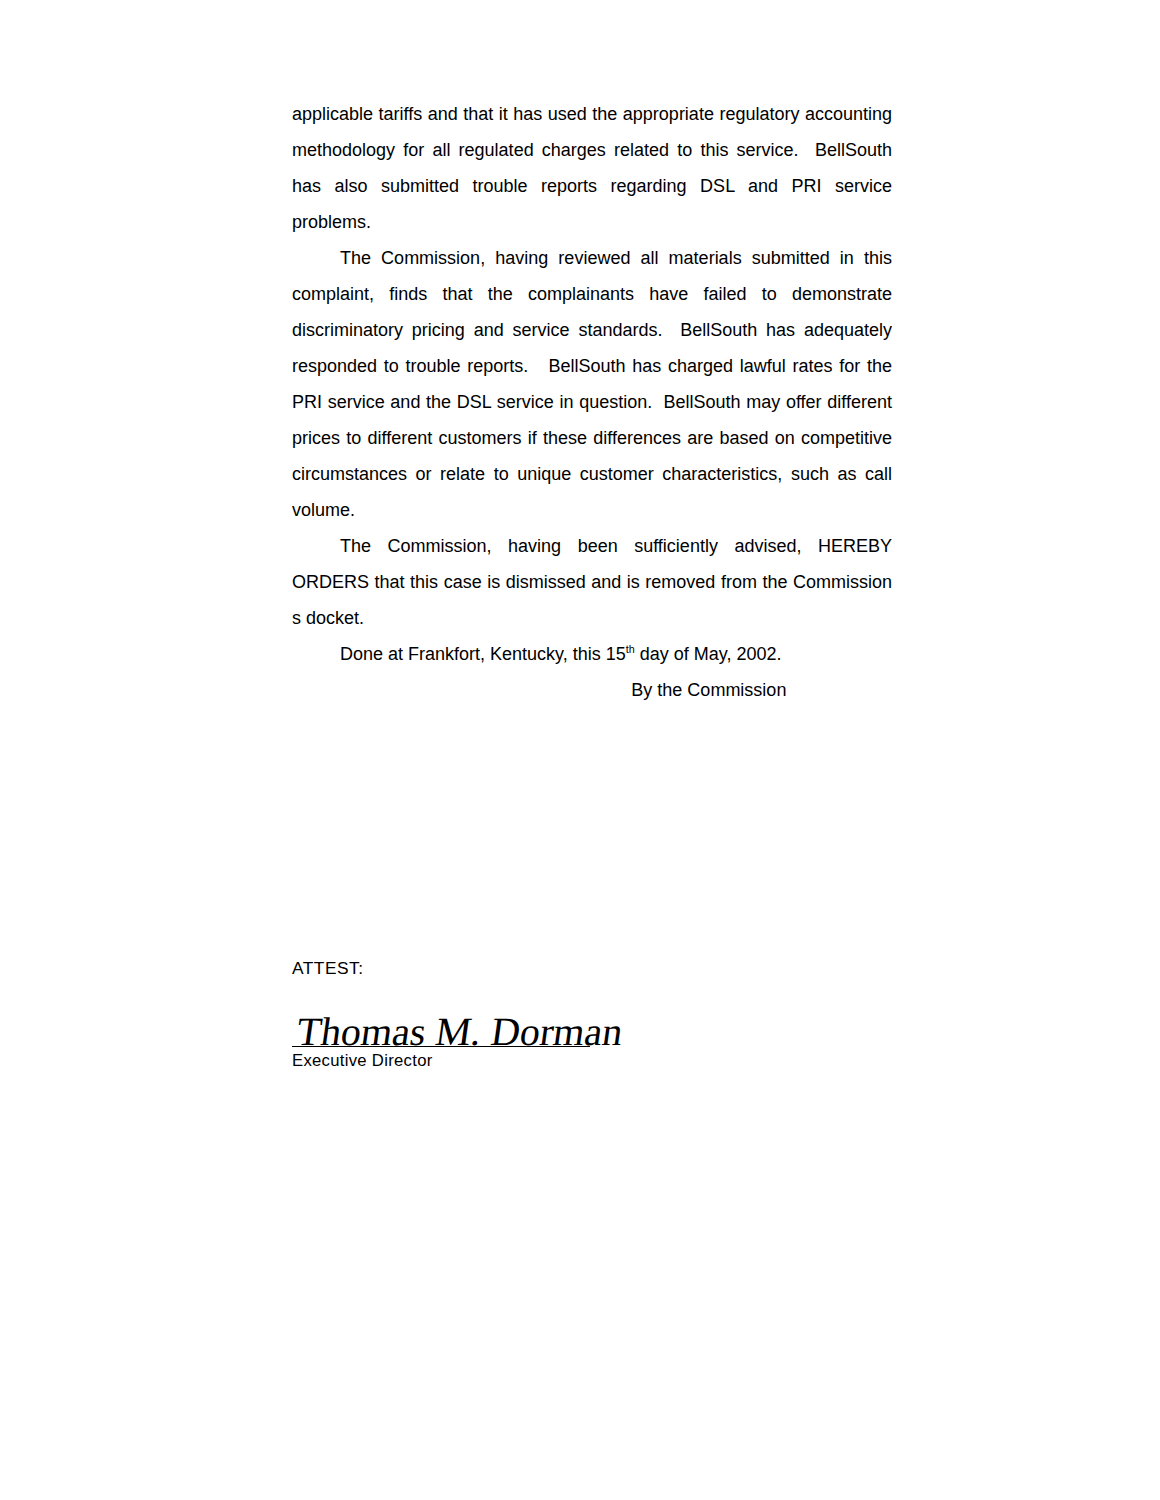applicable tariffs and that it has used the appropriate regulatory accounting methodology for all regulated charges related to this service. BellSouth has also submitted trouble reports regarding DSL and PRI service problems.
The Commission, having reviewed all materials submitted in this complaint, finds that the complainants have failed to demonstrate discriminatory pricing and service standards. BellSouth has adequately responded to trouble reports. BellSouth has charged lawful rates for the PRI service and the DSL service in question. BellSouth may offer different prices to different customers if these differences are based on competitive circumstances or relate to unique customer characteristics, such as call volume.
The Commission, having been sufficiently advised, HEREBY ORDERS that this case is dismissed and is removed from the Commission s docket.
Done at Frankfort, Kentucky, this 15th day of May, 2002.
By the Commission
ATTEST:
Thomas M. Dorman
Executive Director